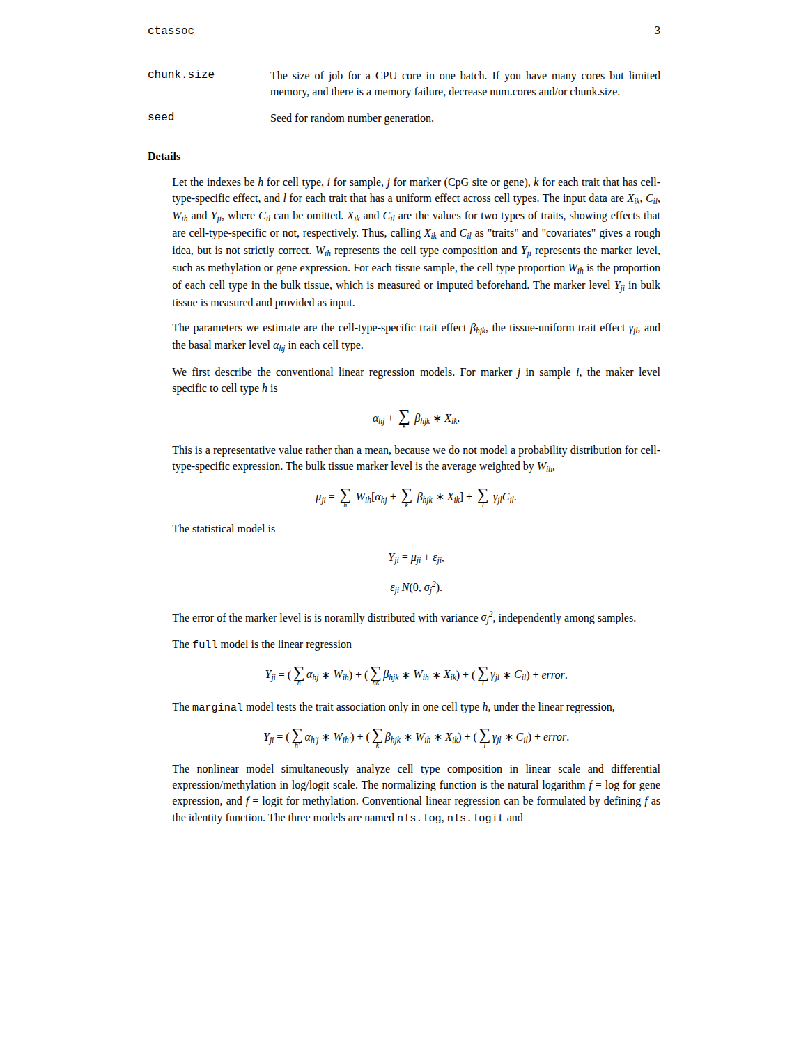ctassoc 3
chunk.size
The size of job for a CPU core in one batch. If you have many cores but limited memory, and there is a memory failure, decrease num.cores and/or chunk.size.
seed
Seed for random number generation.
Details
Let the indexes be h for cell type, i for sample, j for marker (CpG site or gene), k for each trait that has cell-type-specific effect, and l for each trait that has a uniform effect across cell types. The input data are Xik, Cil, Wih and Yji, where Cil can be omitted. Xik and Cil are the values for two types of traits, showing effects that are cell-type-specific or not, respectively. Thus, calling Xik and Cil as "traits" and "covariates" gives a rough idea, but is not strictly correct. Wih represents the cell type composition and Yji represents the marker level, such as methylation or gene expression. For each tissue sample, the cell type proportion Wih is the proportion of each cell type in the bulk tissue, which is measured or imputed beforehand. The marker level Yji in bulk tissue is measured and provided as input.
The parameters we estimate are the cell-type-specific trait effect βhjk, the tissue-uniform trait effect γjl, and the basal marker level αhj in each cell type.
We first describe the conventional linear regression models. For marker j in sample i, the maker level specific to cell type h is
αhj + ∑k βhjk ∗ Xik.
This is a representative value rather than a mean, because we do not model a probability distribution for cell-type-specific expression. The bulk tissue marker level is the average weighted by Wih,
μji = ∑h Wih[αhj + ∑k βhjk ∗ Xik] + ∑l γjlCil.
The statistical model is
Yji = μji + εji,
εji N(0, σj 2).
The error of the marker level is is noramlly distributed with variance σj 2, independently among samples.
The full model is the linear regression
Yji = (∑h αhj ∗ Wih) + (∑hk βhjk ∗ Wih ∗ Xik) + (∑l γjl ∗ Cil) + error.
The marginal model tests the trait association only in one cell type h, under the linear regression,
Yji = (∑h′αh′j ∗ Wih′) + (∑k βhjk ∗ Wih ∗ Xik) + (∑l γjl ∗ Cil) + error.
The nonlinear model simultaneously analyze cell type composition in linear scale and differential expression/methylation in log/logit scale. The normalizing function is the natural logarithm f = log for gene expression, and f = logit for methylation. Conventional linear regression can be formulated by defining f as the identity function. The three models are named nls.log, nls.logit and